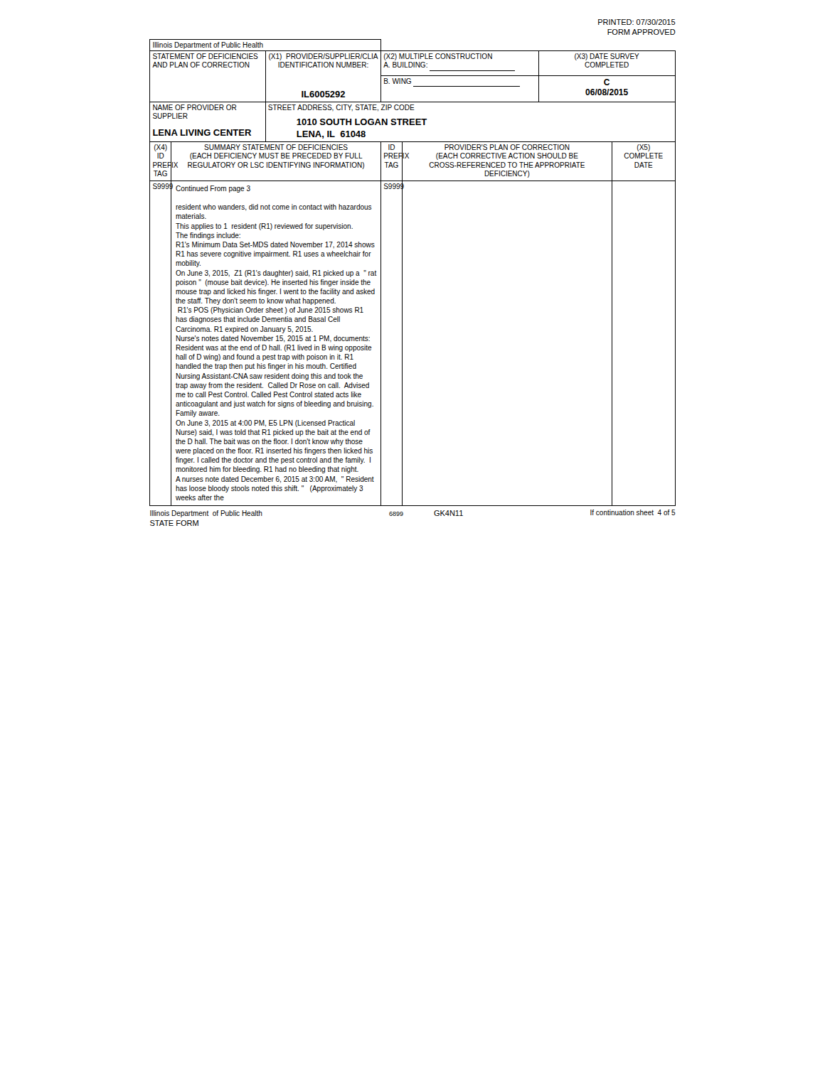PRINTED: 07/30/2015
FORM APPROVED
| Illinois Department of Public Health | |
| STATEMENT OF DEFICIENCIES AND PLAN OF CORRECTION | (X1) PROVIDER/SUPPLIER/CLIA IDENTIFICATION NUMBER: IL6005292 | (X2) MULTIPLE CONSTRUCTION A. BUILDING: | (X3) DATE SURVEY COMPLETED |
| B. WING | C 06/08/2015 |
| NAME OF PROVIDER OR SUPPLIER LENA LIVING CENTER | STREET ADDRESS, CITY, STATE, ZIP CODE 1010 SOUTH LOGAN STREET LENA, IL 61048 |
| (X4) ID PREFIX TAG | SUMMARY STATEMENT OF DEFICIENCIES (EACH DEFICIENCY MUST BE PRECEDED BY FULL REGULATORY OR LSC IDENTIFYING INFORMATION) | ID PREFIX TAG | PROVIDER'S PLAN OF CORRECTION (EACH CORRECTIVE ACTION SHOULD BE CROSS-REFERENCED TO THE APPROPRIATE DEFICIENCY) | (X5) COMPLETE DATE |
| S9999 | Continued From page 3 resident who wanders, did not come in contact with hazardous materials. This applies to 1 resident (R1) reviewed for supervision. The findings include: R1's Minimum Data Set-MDS dated November 17, 2014 shows R1 has severe cognitive impairment. R1 uses a wheelchair for mobility. On June 3, 2015, Z1 (R1's daughter) said, R1 picked up a " rat poison " (mouse bait device). He inserted his finger inside the mouse trap and licked his finger. I went to the facility and asked the staff. They don't seem to know what happened. R1's POS (Physician Order sheet ) of June 2015 shows R1 has diagnoses that include Dementia and Basal Cell Carcinoma. R1 expired on January 5, 2015. Nurse's notes dated November 15, 2015 at 1 PM, documents: Resident was at the end of D hall. (R1 lived in B wing opposite hall of D wing) and found a pest trap with poison in it. R1 handled the trap then put his finger in his mouth. Certified Nursing Assistant-CNA saw resident doing this and took the trap away from the resident. Called Dr Rose on call. Advised me to call Pest Control. Called Pest Control stated acts like anticoagulant and just watch for signs of bleeding and bruising. Family aware. On June 3, 2015 at 4:00 PM, E5 LPN (Licensed Practical Nurse) said, I was told that R1 picked up the bait at the end of the D hall. The bait was on the floor. I don't know why those were placed on the floor. R1 inserted his fingers then licked his finger. I called the doctor and the pest control and the family. I monitored him for bleeding. R1 had no bleeding that night. A nurses note dated December 6, 2015 at 3:00 AM, " Resident has loose bloody stools noted this shift. " (Approximately 3 weeks after the | S9999 | | |
Illinois Department of Public Health
STATE FORM
If continuation sheet 4 of 5
6899 GK4N11